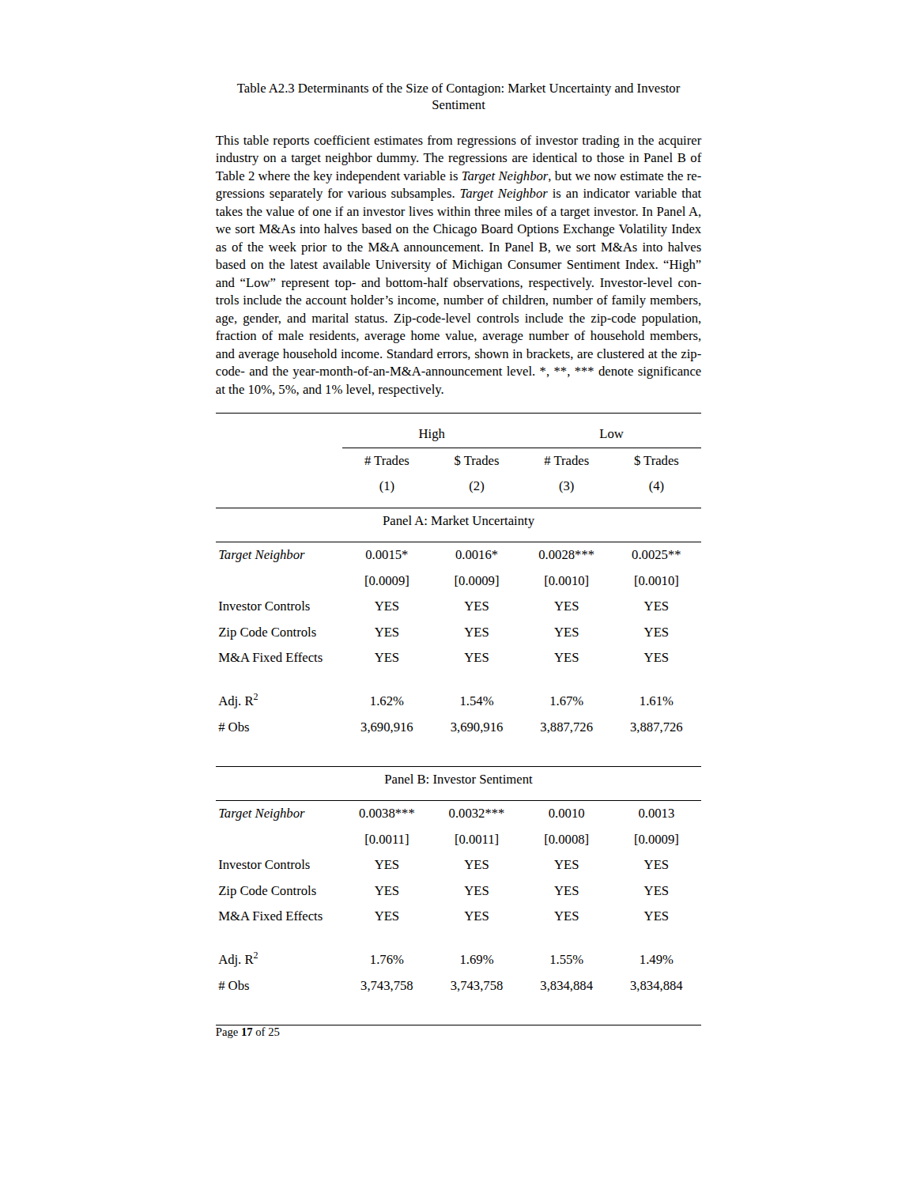Table A2.3 Determinants of the Size of Contagion: Market Uncertainty and Investor Sentiment
This table reports coefficient estimates from regressions of investor trading in the acquirer industry on a target neighbor dummy. The regressions are identical to those in Panel B of Table 2 where the key independent variable is Target Neighbor, but we now estimate the regressions separately for various subsamples. Target Neighbor is an indicator variable that takes the value of one if an investor lives within three miles of a target investor. In Panel A, we sort M&As into halves based on the Chicago Board Options Exchange Volatility Index as of the week prior to the M&A announcement. In Panel B, we sort M&As into halves based on the latest available University of Michigan Consumer Sentiment Index. “High” and “Low” represent top- and bottom-half observations, respectively. Investor-level controls include the account holder’s income, number of children, number of family members, age, gender, and marital status. Zip-code-level controls include the zip-code population, fraction of male residents, average home value, average number of household members, and average household income. Standard errors, shown in brackets, are clustered at the zip-code- and the year-month-of-an-M&A-announcement level. *, **, *** denote significance at the 10%, 5%, and 1% level, respectively.
| | High | Low |
| --- | --- | --- |
| | # Trades | $ Trades | # Trades | $ Trades |
| | (1) | (2) | (3) | (4) |
| Panel A: Market Uncertainty |
| Target Neighbor | 0.0015* | 0.0016* | 0.0028*** | 0.0025** |
| | [0.0009] | [0.0009] | [0.0010] | [0.0010] |
| Investor Controls | YES | YES | YES | YES |
| Zip Code Controls | YES | YES | YES | YES |
| M&A Fixed Effects | YES | YES | YES | YES |
| Adj. R 2 | 1.62% | 1.54% | 1.67% | 1.61% |
| # Obs | 3,690,916 | 3,690,916 | 3,887,726 | 3,887,726 |
| Panel B: Investor Sentiment |
| Target Neighbor | 0.0038*** | 0.0032*** | 0.0010 | 0.0013 |
| | [0.0011] | [0.0011] | [0.0008] | [0.0009] |
| Investor Controls | YES | YES | YES | YES |
| Zip Code Controls | YES | YES | YES | YES |
| M&A Fixed Effects | YES | YES | YES | YES |
| Adj. R 2 | 1.76% | 1.69% | 1.55% | 1.49% |
| # Obs | 3,743,758 | 3,743,758 | 3,834,884 | 3,834,884 |
Page 17 of 25